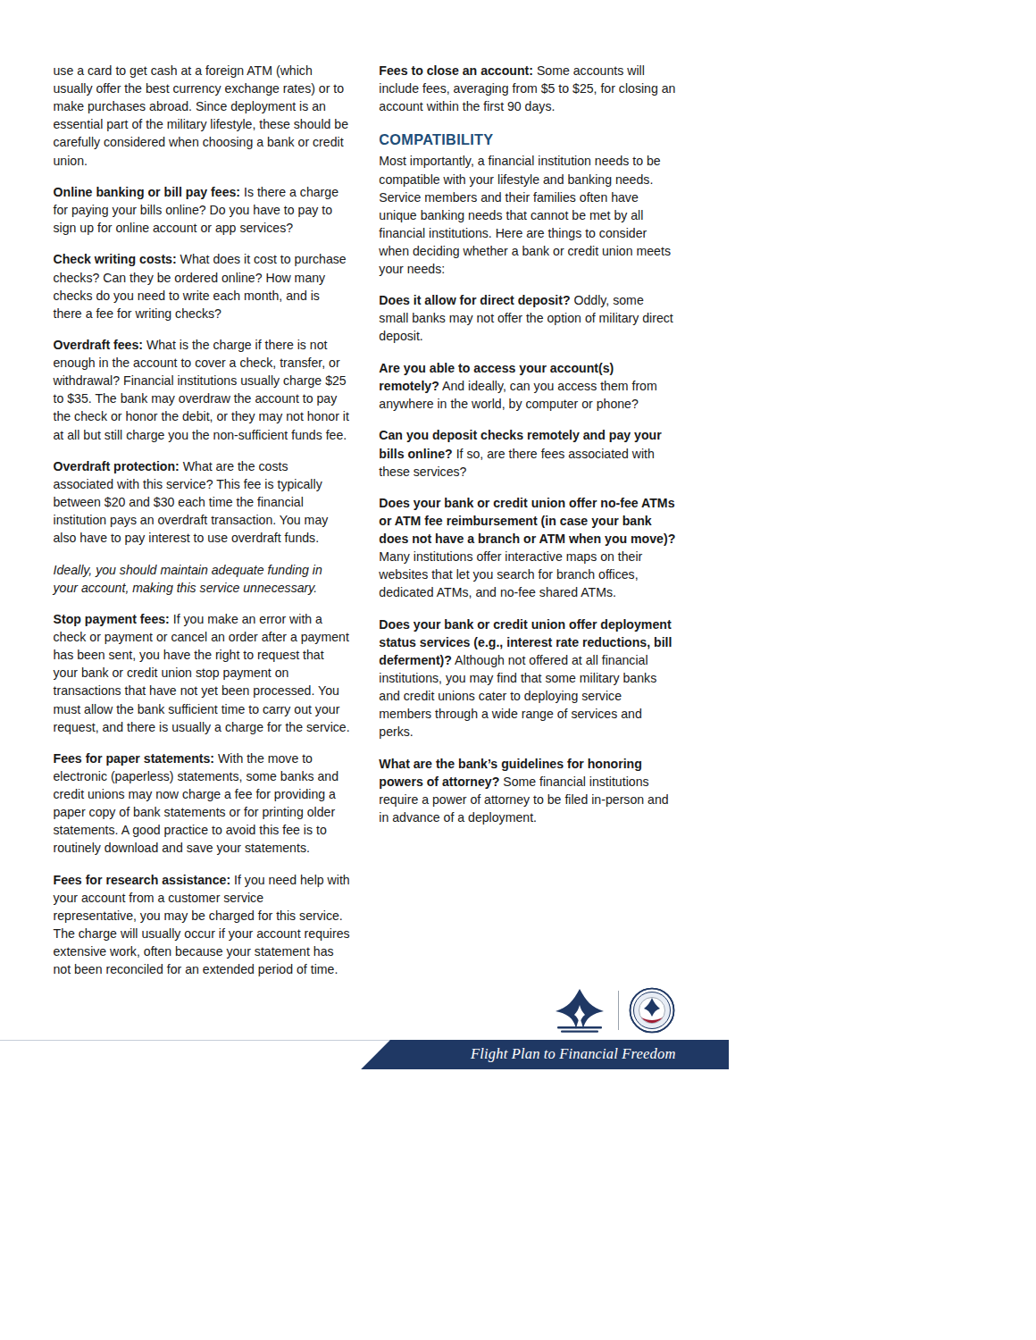use a card to get cash at a foreign ATM (which usually offer the best currency exchange rates) or to make purchases abroad. Since deployment is an essential part of the military lifestyle, these should be carefully considered when choosing a bank or credit union.
Online banking or bill pay fees: Is there a charge for paying your bills online? Do you have to pay to sign up for online account or app services?
Check writing costs: What does it cost to purchase checks? Can they be ordered online? How many checks do you need to write each month, and is there a fee for writing checks?
Overdraft fees: What is the charge if there is not enough in the account to cover a check, transfer, or withdrawal? Financial institutions usually charge $25 to $35. The bank may overdraw the account to pay the check or honor the debit, or they may not honor it at all but still charge you the non-sufficient funds fee.
Overdraft protection: What are the costs associated with this service? This fee is typically between $20 and $30 each time the financial institution pays an overdraft transaction. You may also have to pay interest to use overdraft funds.
Ideally, you should maintain adequate funding in your account, making this service unnecessary.
Stop payment fees: If you make an error with a check or payment or cancel an order after a payment has been sent, you have the right to request that your bank or credit union stop payment on transactions that have not yet been processed. You must allow the bank sufficient time to carry out your request, and there is usually a charge for the service.
Fees for paper statements: With the move to electronic (paperless) statements, some banks and credit unions may now charge a fee for providing a paper copy of bank statements or for printing older statements. A good practice to avoid this fee is to routinely download and save your statements.
Fees for research assistance: If you need help with your account from a customer service representative, you may be charged for this service. The charge will usually occur if your account requires extensive work, often because your statement has not been reconciled for an extended period of time.
Fees to close an account: Some accounts will include fees, averaging from $5 to $25, for closing an account within the first 90 days.
Compatibility
Most importantly, a financial institution needs to be compatible with your lifestyle and banking needs. Service members and their families often have unique banking needs that cannot be met by all financial institutions. Here are things to consider when deciding whether a bank or credit union meets your needs:
Does it allow for direct deposit? Oddly, some small banks may not offer the option of military direct deposit.
Are you able to access your account(s) remotely? And ideally, can you access them from anywhere in the world, by computer or phone?
Can you deposit checks remotely and pay your bills online? If so, are there fees associated with these services?
Does your bank or credit union offer no-fee ATMs or ATM fee reimbursement (in case your bank does not have a branch or ATM when you move)? Many institutions offer interactive maps on their websites that let you search for branch offices, dedicated ATMs, and no-fee shared ATMs.
Does your bank or credit union offer deployment status services (e.g., interest rate reductions, bill deferment)? Although not offered at all financial institutions, you may find that some military banks and credit unions cater to deploying service members through a wide range of services and perks.
What are the bank’s guidelines for honoring powers of attorney? Some financial institutions require a power of attorney to be filed in-person and in advance of a deployment.
Flight Plan to Financial Freedom